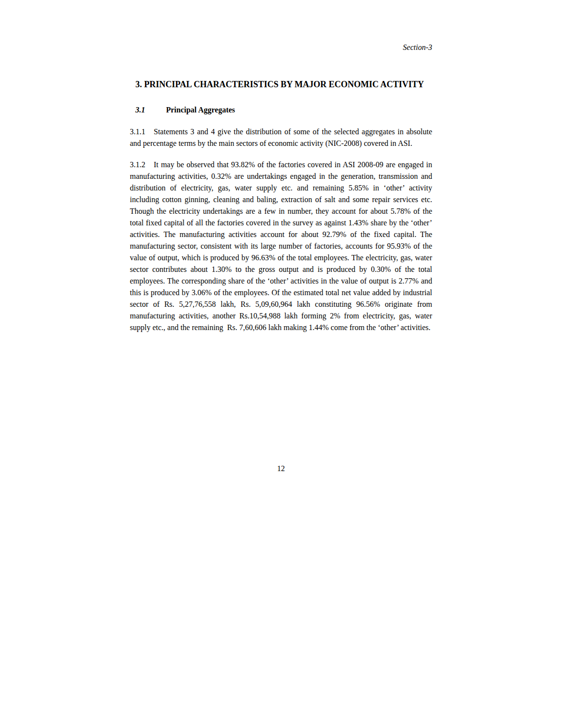Section-3
3. PRINCIPAL CHARACTERISTICS BY MAJOR ECONOMIC ACTIVITY
3.1 Principal Aggregates
3.1.1 Statements 3 and 4 give the distribution of some of the selected aggregates in absolute and percentage terms by the main sectors of economic activity (NIC-2008) covered in ASI.
3.1.2 It may be observed that 93.82% of the factories covered in ASI 2008-09 are engaged in manufacturing activities, 0.32% are undertakings engaged in the generation, transmission and distribution of electricity, gas, water supply etc. and remaining 5.85% in ‘other’ activity including cotton ginning, cleaning and baling, extraction of salt and some repair services etc. Though the electricity undertakings are a few in number, they account for about 5.78% of the total fixed capital of all the factories covered in the survey as against 1.43% share by the ‘other’ activities. The manufacturing activities account for about 92.79% of the fixed capital. The manufacturing sector, consistent with its large number of factories, accounts for 95.93% of the value of output, which is produced by 96.63% of the total employees. The electricity, gas, water sector contributes about 1.30% to the gross output and is produced by 0.30% of the total employees. The corresponding share of the ‘other’ activities in the value of output is 2.77% and this is produced by 3.06% of the employees. Of the estimated total net value added by industrial sector of Rs. 5,27,76,558 lakh, Rs. 5,09,60,964 lakh constituting 96.56% originate from manufacturing activities, another Rs.10,54,988 lakh forming 2% from electricity, gas, water supply etc., and the remaining Rs. 7,60,606 lakh making 1.44% come from the ‘other’ activities.
12